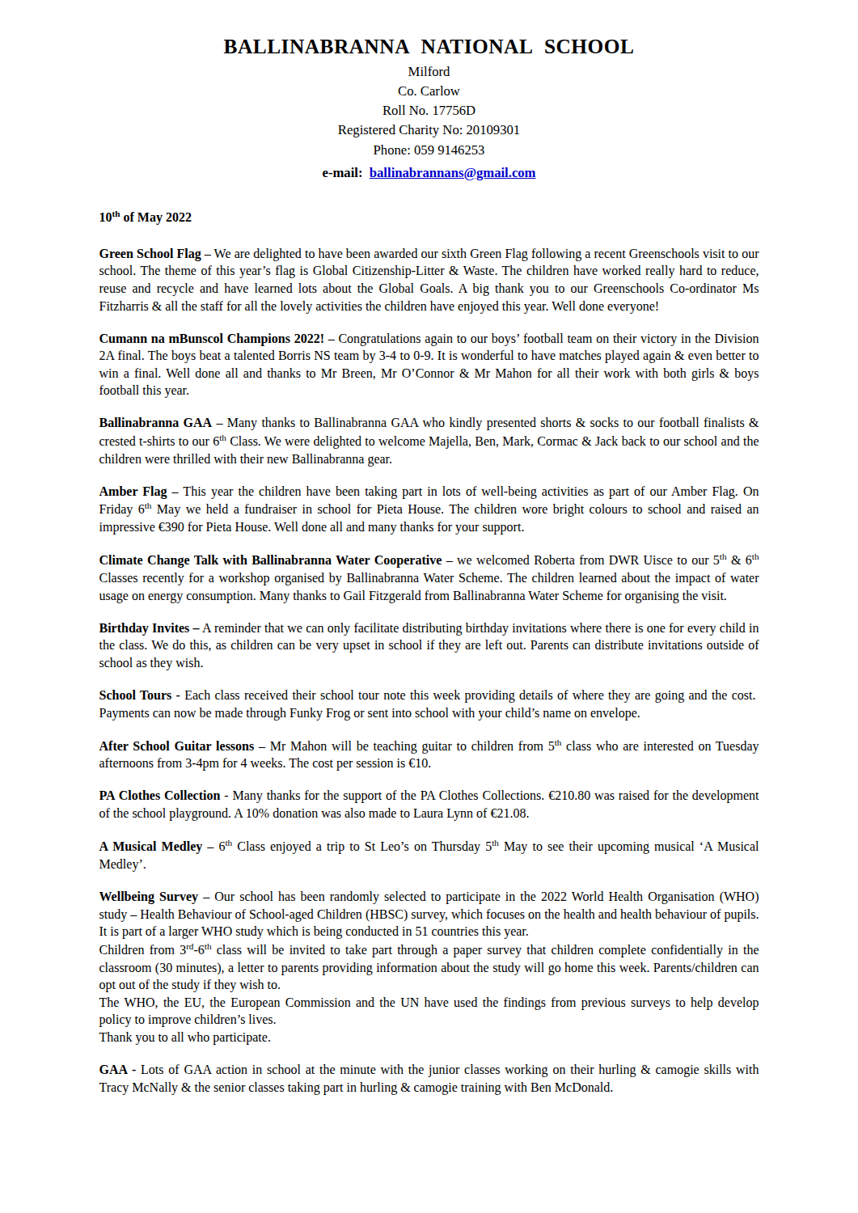BALLINABRANNA NATIONAL SCHOOL
Milford
Co. Carlow
Roll No. 17756D
Registered Charity No: 20109301
Phone: 059 9146253
e-mail: ballinabrannans@gmail.com
10th of May 2022
Green School Flag – We are delighted to have been awarded our sixth Green Flag following a recent Greenschools visit to our school. The theme of this year’s flag is Global Citizenship-Litter & Waste. The children have worked really hard to reduce, reuse and recycle and have learned lots about the Global Goals. A big thank you to our Greenschools Co-ordinator Ms Fitzharris & all the staff for all the lovely activities the children have enjoyed this year. Well done everyone!
Cumann na mBunscol Champions 2022! – Congratulations again to our boys’ football team on their victory in the Division 2A final. The boys beat a talented Borris NS team by 3-4 to 0-9. It is wonderful to have matches played again & even better to win a final. Well done all and thanks to Mr Breen, Mr O’Connor & Mr Mahon for all their work with both girls & boys football this year.
Ballinabranna GAA – Many thanks to Ballinabranna GAA who kindly presented shorts & socks to our football finalists & crested t-shirts to our 6th Class. We were delighted to welcome Majella, Ben, Mark, Cormac & Jack back to our school and the children were thrilled with their new Ballinabranna gear.
Amber Flag – This year the children have been taking part in lots of well-being activities as part of our Amber Flag. On Friday 6th May we held a fundraiser in school for Pieta House. The children wore bright colours to school and raised an impressive €390 for Pieta House. Well done all and many thanks for your support.
Climate Change Talk with Ballinabranna Water Cooperative – we welcomed Roberta from DWR Uisce to our 5th & 6th Classes recently for a workshop organised by Ballinabranna Water Scheme. The children learned about the impact of water usage on energy consumption. Many thanks to Gail Fitzgerald from Ballinabranna Water Scheme for organising the visit.
Birthday Invites – A reminder that we can only facilitate distributing birthday invitations where there is one for every child in the class. We do this, as children can be very upset in school if they are left out. Parents can distribute invitations outside of school as they wish.
School Tours - Each class received their school tour note this week providing details of where they are going and the cost. Payments can now be made through Funky Frog or sent into school with your child’s name on envelope.
After School Guitar lessons – Mr Mahon will be teaching guitar to children from 5th class who are interested on Tuesday afternoons from 3-4pm for 4 weeks. The cost per session is €10.
PA Clothes Collection - Many thanks for the support of the PA Clothes Collections. €210.80 was raised for the development of the school playground. A 10% donation was also made to Laura Lynn of €21.08.
A Musical Medley – 6th Class enjoyed a trip to St Leo’s on Thursday 5th May to see their upcoming musical ‘A Musical Medley’.
Wellbeing Survey – Our school has been randomly selected to participate in the 2022 World Health Organisation (WHO) study – Health Behaviour of School-aged Children (HBSC) survey, which focuses on the health and health behaviour of pupils. It is part of a larger WHO study which is being conducted in 51 countries this year.
Children from 3rd-6th class will be invited to take part through a paper survey that children complete confidentially in the classroom (30 minutes), a letter to parents providing information about the study will go home this week. Parents/children can opt out of the study if they wish to.
The WHO, the EU, the European Commission and the UN have used the findings from previous surveys to help develop policy to improve children’s lives.
Thank you to all who participate.
GAA - Lots of GAA action in school at the minute with the junior classes working on their hurling & camogie skills with Tracy McNally & the senior classes taking part in hurling & camogie training with Ben McDonald.